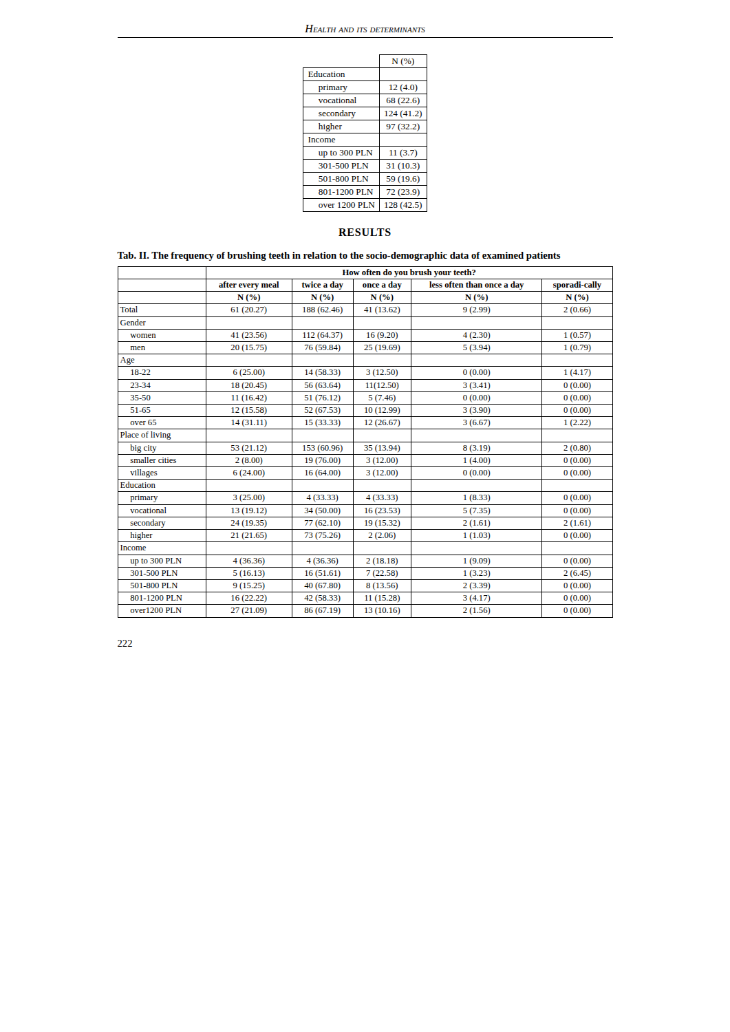Health and its determinants
| | N (%) |
| Education | |
| primary | 12 (4.0) |
| vocational | 68 (22.6) |
| secondary | 124 (41.2) |
| higher | 97 (32.2) |
| Income | |
| up to 300 PLN | 11 (3.7) |
| 301-500 PLN | 31 (10.3) |
| 501-800 PLN | 59 (19.6) |
| 801-1200 PLN | 72 (23.9) |
| over 1200 PLN | 128 (42.5) |
RESULTS
Tab. II. The frequency of brushing teeth in relation to the socio-demographic data of examined patients
| | How often do you brush your teeth? |
| | after every meal | twice a day | once a day | less often than once a day | sporadi-cally |
| | N (%) | N (%) | N (%) | N (%) | N (%) |
| Total | 61 (20.27) | 188 (62.46) | 41 (13.62) | 9 (2.99) | 2 (0.66) |
| Gender | | | | | |
| women | 41 (23.56) | 112 (64.37) | 16 (9.20) | 4 (2.30) | 1 (0.57) |
| men | 20 (15.75) | 76 (59.84) | 25 (19.69) | 5 (3.94) | 1 (0.79) |
| Age | | | | | |
| 18-22 | 6 (25.00) | 14 (58.33) | 3 (12.50) | 0 (0.00) | 1 (4.17) |
| 23-34 | 18 (20.45) | 56 (63.64) | 11(12.50) | 3 (3.41) | 0 (0.00) |
| 35-50 | 11 (16.42) | 51 (76.12) | 5 (7.46) | 0 (0.00) | 0 (0.00) |
| 51-65 | 12 (15.58) | 52 (67.53) | 10 (12.99) | 3 (3.90) | 0 (0.00) |
| over 65 | 14 (31.11) | 15 (33.33) | 12 (26.67) | 3 (6.67) | 1 (2.22) |
| Place of living | | | | | |
| big city | 53 (21.12) | 153 (60.96) | 35 (13.94) | 8 (3.19) | 2 (0.80) |
| smaller cities | 2 (8.00) | 19 (76.00) | 3 (12.00) | 1 (4.00) | 0 (0.00) |
| villages | 6 (24.00) | 16 (64.00) | 3 (12.00) | 0 (0.00) | 0 (0.00) |
| Education | | | | | |
| primary | 3 (25.00) | 4 (33.33) | 4 (33.33) | 1 (8.33) | 0 (0.00) |
| vocational | 13 (19.12) | 34 (50.00) | 16 (23.53) | 5 (7.35) | 0 (0.00) |
| secondary | 24 (19.35) | 77 (62.10) | 19 (15.32) | 2 (1.61) | 2 (1.61) |
| higher | 21 (21.65) | 73 (75.26) | 2 (2.06) | 1 (1.03) | 0 (0.00) |
| Income | | | | | |
| up to 300 PLN | 4 (36.36) | 4 (36.36) | 2 (18.18) | 1 (9.09) | 0 (0.00) |
| 301-500 PLN | 5 (16.13) | 16 (51.61) | 7 (22.58) | 1 (3.23) | 2 (6.45) |
| 501-800 PLN | 9 (15.25) | 40 (67.80) | 8 (13.56) | 2 (3.39) | 0 (0.00) |
| 801-1200 PLN | 16 (22.22) | 42 (58.33) | 11 (15.28) | 3 (4.17) | 0 (0.00) |
| over1200 PLN | 27 (21.09) | 86 (67.19) | 13 (10.16) | 2 (1.56) | 0 (0.00) |
222